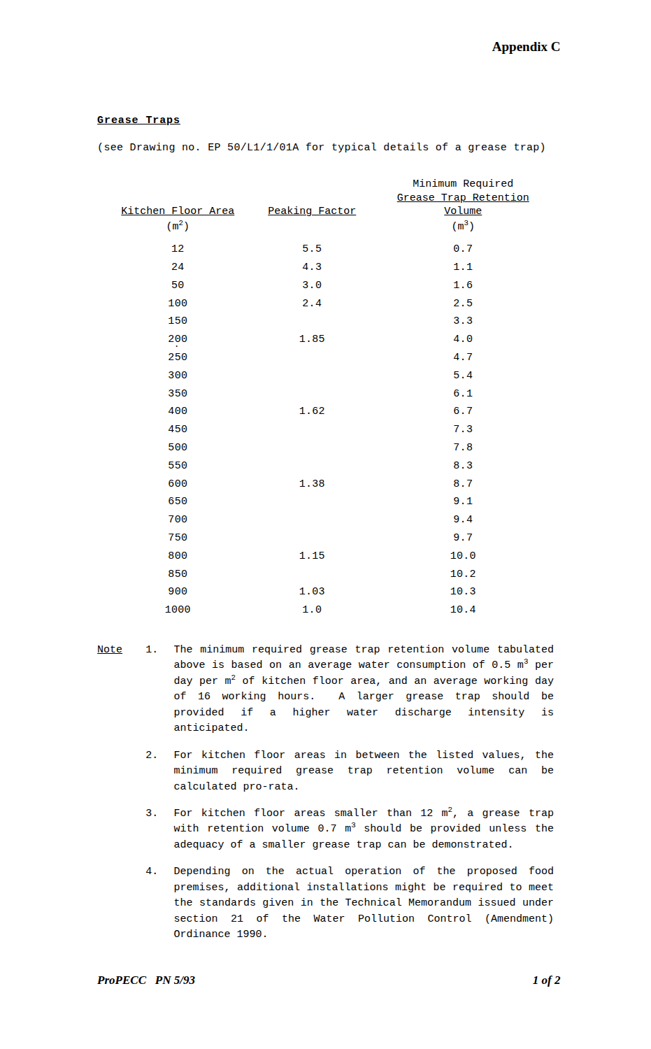Appendix C
Grease Traps
(see Drawing no. EP 50/L1/1/01A for typical details of a grease trap)
| Kitchen Floor Area | Peaking Factor | Minimum Required Grease Trap Retention Volume |
| --- | --- | --- |
| (m 2 ) | | (m 3 ) |
| 12 | 5.5 | 0.7 |
| 24 | 4.3 | 1.1 |
| 50 | 3.0 | 1.6 |
| 100 | 2.4 | 2.5 |
| 150 | | 3.3 |
| 200 | 1.85 | 4.0 |
| 250 | | 4.7 |
| 300 | | 5.4 |
| 350 | | 6.1 |
| 400 | 1.62 | 6.7 |
| 450 | | 7.3 |
| 500 | | 7.8 |
| 550 | | 8.3 |
| 600 | 1.38 | 8.7 |
| 650 | | 9.1 |
| 700 | | 9.4 |
| 750 | | 9.7 |
| 800 | 1.15 | 10.0 |
| 850 | | 10.2 |
| 900 | 1.03 | 10.3 |
| 1000 | 1.0 | 10.4 |
| Note | 1. | The minimum required grease trap retention volume tabulated above is based on an average water consumption of 0.5 m 3 per day per m 2 of kitchen floor area, and an average working day of 16 working hours. A larger grease trap should be provided if a higher water discharge intensity is anticipated. |
| | 2. | For kitchen floor areas in between the listed values, the minimum required grease trap retention volume can be calculated pro-rata. |
| | 3. | For kitchen floor areas smaller than 12 m 2 , a grease trap with retention volume 0.7 m 3 should be provided unless the adequacy of a smaller grease trap can be demonstrated. |
| | 4. | Depending on the actual operation of the proposed food premises, additional installations might be required to meet the standards given in the Technical Memorandum issued under section 21 of the Water Pollution Control (Amendment) Ordinance 1990. |
ProPECC PN 5/93 1 of 2